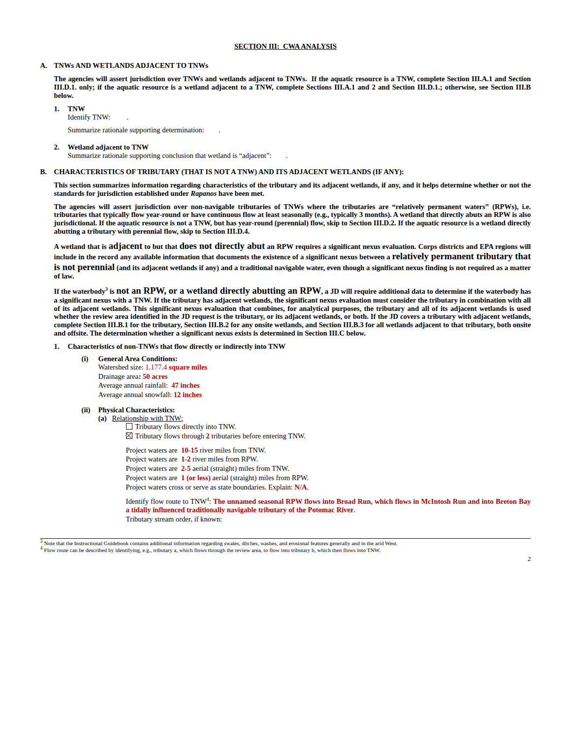SECTION III: CWA ANALYSIS
A.
TNWs AND WETLANDS ADJACENT TO TNWs
The agencies will assert jurisdiction over TNWs and wetlands adjacent to TNWs. If the aquatic resource is a TNW, complete Section III.A.1 and Section III.D.1. only; if the aquatic resource is a wetland adjacent to a TNW, complete Sections III.A.1 and 2 and Section III.D.1.; otherwise, see Section III.B below.
1.
TNW
Identify TNW: .
Summarize rationale supporting determination: .
2.
Wetland adjacent to TNW
Summarize rationale supporting conclusion that wetland is “adjacent”: .
B.
CHARACTERISTICS OF TRIBUTARY (THAT IS NOT A TNW) AND ITS ADJACENT WETLANDS (IF ANY):
This section summarizes information regarding characteristics of the tributary and its adjacent wetlands, if any, and it helps determine whether or not the standards for jurisdiction established under Rapanos have been met.
The agencies will assert jurisdiction over non-navigable tributaries of TNWs where the tributaries are “relatively permanent waters” (RPWs), i.e. tributaries that typically flow year-round or have continuous flow at least seasonally (e.g., typically 3 months). A wetland that directly abuts an RPW is also jurisdictional. If the aquatic resource is not a TNW, but has year-round (perennial) flow, skip to Section III.D.2. If the aquatic resource is a wetland directly abutting a tributary with perennial flow, skip to Section III.D.4.
A wetland that is adjacent to but that does not directly abut an RPW requires a significant nexus evaluation. Corps districts and EPA regions will include in the record any available information that documents the existence of a significant nexus between a relatively permanent tributary that is not perennial (and its adjacent wetlands if any) and a traditional navigable water, even though a significant nexus finding is not required as a matter of law.
If the waterbody3 is not an RPW, or a wetland directly abutting an RPW, a JD will require additional data to determine if the waterbody has a significant nexus with a TNW. If the tributary has adjacent wetlands, the significant nexus evaluation must consider the tributary in combination with all of its adjacent wetlands. This significant nexus evaluation that combines, for analytical purposes, the tributary and all of its adjacent wetlands is used whether the review area identified in the JD request is the tributary, or its adjacent wetlands, or both. If the JD covers a tributary with adjacent wetlands, complete Section III.B.1 for the tributary, Section III.B.2 for any onsite wetlands, and Section III.B.3 for all wetlands adjacent to that tributary, both onsite and offsite. The determination whether a significant nexus exists is determined in Section III.C below.
1.
Characteristics of non-TNWs that flow directly or indirectly into TNW
(i)
General Area Conditions:
Watershed size: 1,177.4 square miles
Drainage area: 50 acres
Average annual rainfall: 47 inches
Average annual snowfall: 12 inches
(ii)
Physical Characteristics:
(a)
Relationship with TNW:
Tributary flows directly into TNW.
Tributary flows through 2 tributaries before entering TNW.
Project waters are 10-15 river miles from TNW.
Project waters are 1-2 river miles from RPW.
Project waters are 2-5 aerial (straight) miles from TNW.
Project waters are 1 (or less) aerial (straight) miles from RPW.
Project waters cross or serve as state boundaries. Explain: N/A.
Identify flow route to TNW4: The unnamed seasonal RPW flows into Broad Run, which flows in McIntosh Run and into Breton Bay a tidally influenced traditionally navigable tributary of the Potomac River.
Tributary stream order, if known:
3 Note that the Instructional Guidebook contains additional information regarding swales, ditches, washes, and erosional features generally and in the arid West.
4 Flow route can be described by identifying, e.g., tributary a, which flows through the review area, to flow into tributary b, which then flows into TNW.
2